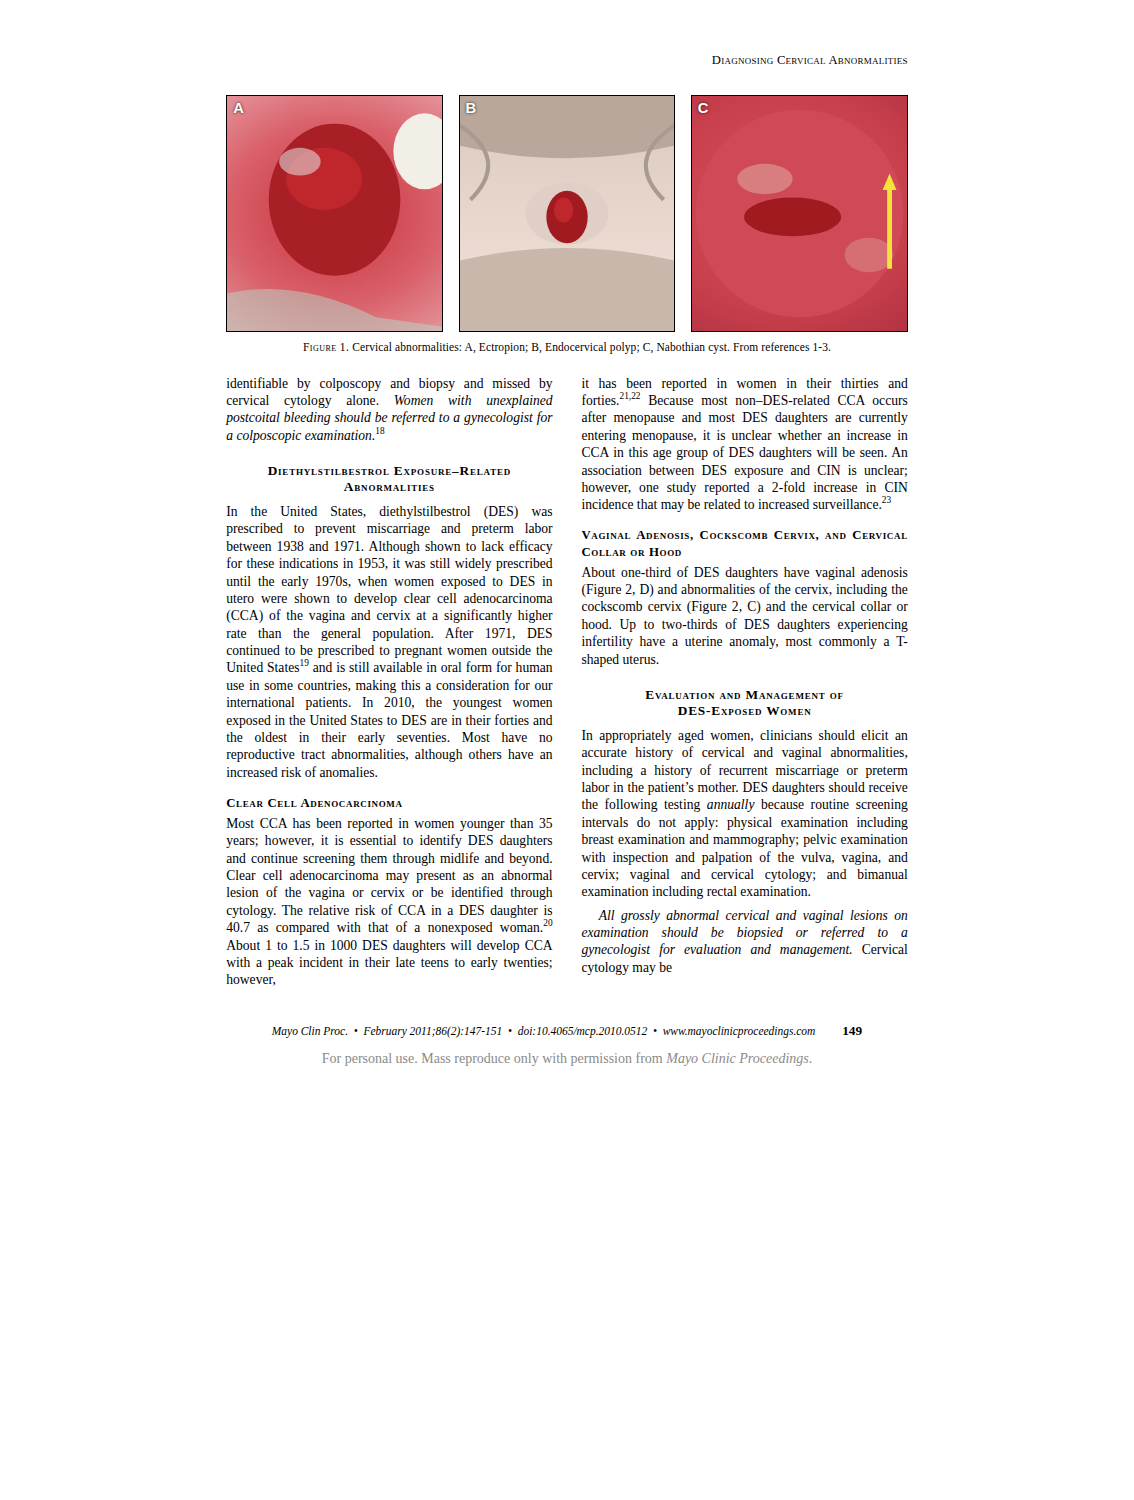Diagnosing Cervical Abnormalities
A
B
C
Figure 1. Cervical abnormalities: A, Ectropion; B, Endocervical polyp; C, Nabothian cyst. From references 1-3.
identifiable by colposcopy and biopsy and missed by cervical cytology alone. Women with unexplained postcoital bleeding should be referred to a gynecologist for a colposcopic examination.18
Diethylstilbestrol Exposure–Related
Abnormalities
In the United States, diethylstilbestrol (DES) was prescribed to prevent miscarriage and preterm labor between 1938 and 1971. Although shown to lack efficacy for these indications in 1953, it was still widely prescribed until the early 1970s, when women exposed to DES in utero were shown to develop clear cell adenocarcinoma (CCA) of the vagina and cervix at a significantly higher rate than the general population. After 1971, DES continued to be prescribed to pregnant women outside the United States19 and is still available in oral form for human use in some countries, making this a consideration for our international patients. In 2010, the youngest women exposed in the United States to DES are in their forties and the oldest in their early seventies. Most have no reproductive tract abnormalities, although others have an increased risk of anomalies.
Clear Cell Adenocarcinoma
Most CCA has been reported in women younger than 35 years; however, it is essential to identify DES daughters and continue screening them through midlife and beyond. Clear cell adenocarcinoma may present as an abnormal lesion of the vagina or cervix or be identified through cytology. The relative risk of CCA in a DES daughter is 40.7 as compared with that of a nonexposed woman.20 About 1 to 1.5 in 1000 DES daughters will develop CCA with a peak incident in their late teens to early twenties; however,
it has been reported in women in their thirties and forties.21,22 Because most non–DES-related CCA occurs after menopause and most DES daughters are currently entering menopause, it is unclear whether an increase in CCA in this age group of DES daughters will be seen. An association between DES exposure and CIN is unclear; however, one study reported a 2-fold increase in CIN incidence that may be related to increased surveillance.23
Vaginal Adenosis, Cockscomb Cervix, and Cervical Collar or Hood
About one-third of DES daughters have vaginal adenosis (Figure 2, D) and abnormalities of the cervix, including the cockscomb cervix (Figure 2, C) and the cervical collar or hood. Up to two-thirds of DES daughters experiencing infertility have a uterine anomaly, most commonly a T-shaped uterus.
Evaluation and Management of
DES-Exposed Women
In appropriately aged women, clinicians should elicit an accurate history of cervical and vaginal abnormalities, including a history of recurrent miscarriage or preterm labor in the patient’s mother. DES daughters should receive the following testing annually because routine screening intervals do not apply: physical examination including breast examination and mammography; pelvic examination with inspection and palpation of the vulva, vagina, and cervix; vaginal and cervical cytology; and bimanual examination including rectal examination.
All grossly abnormal cervical and vaginal lesions on examination should be biopsied or referred to a gynecologist for evaluation and management. Cervical cytology may be
Mayo Clin Proc. • February 2011;86(2):147-151 • doi:10.4065/mcp.2010.0512 • www.mayoclinicproceedings.com 149
For personal use. Mass reproduce only with permission from Mayo Clinic Proceedings.